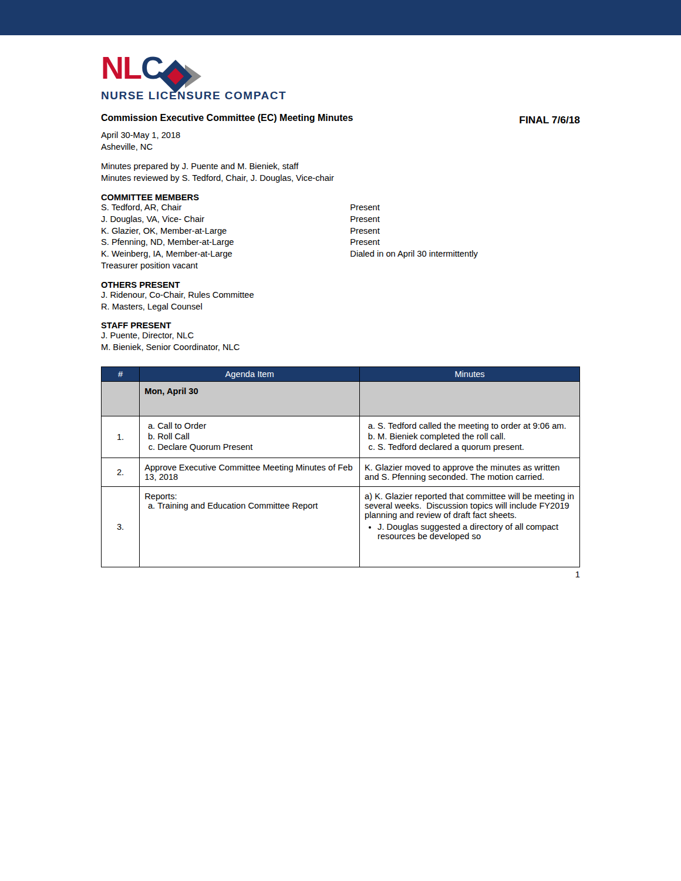NLC
NURSE LICENSURE COMPACT
Commission Executive Committee (EC) Meeting Minutes
FINAL 7/6/18
April 30-May 1, 2018
Asheville, NC
Minutes prepared by J. Puente and M. Bieniek, staff
Minutes reviewed by S. Tedford, Chair, J. Douglas, Vice-chair
COMMITTEE MEMBERS
| S. Tedford, AR, Chair | Present |
| J. Douglas, VA, Vice- Chair | Present |
| K. Glazier, OK, Member-at-Large | Present |
| S. Pfenning, ND, Member-at-Large | Present |
| K. Weinberg, IA, Member-at-Large | Dialed in on April 30 intermittently |
| Treasurer position vacant | |
OTHERS PRESENT
J. Ridenour, Co-Chair, Rules Committee
R. Masters, Legal Counsel
STAFF PRESENT
J. Puente, Director, NLC
M. Bieniek, Senior Coordinator, NLC
| # | Agenda Item | Minutes |
| --- | --- | --- |
| | Mon, April 30 | |
| 1. | Call to Order Roll Call Declare Quorum Present | S. Tedford called the meeting to order at 9:06 am. M. Bieniek completed the roll call. S. Tedford declared a quorum present. |
| 2. | Approve Executive Committee Meeting Minutes of Feb 13, 2018 | K. Glazier moved to approve the minutes as written and S. Pfenning seconded. The motion carried. |
| 3. | Reports: Training and Education Committee Report | a) K. Glazier reported that committee will be meeting in several weeks. Discussion topics will include FY2019 planning and review of draft fact sheets. J. Douglas suggested a directory of all compact resources be developed so |
1